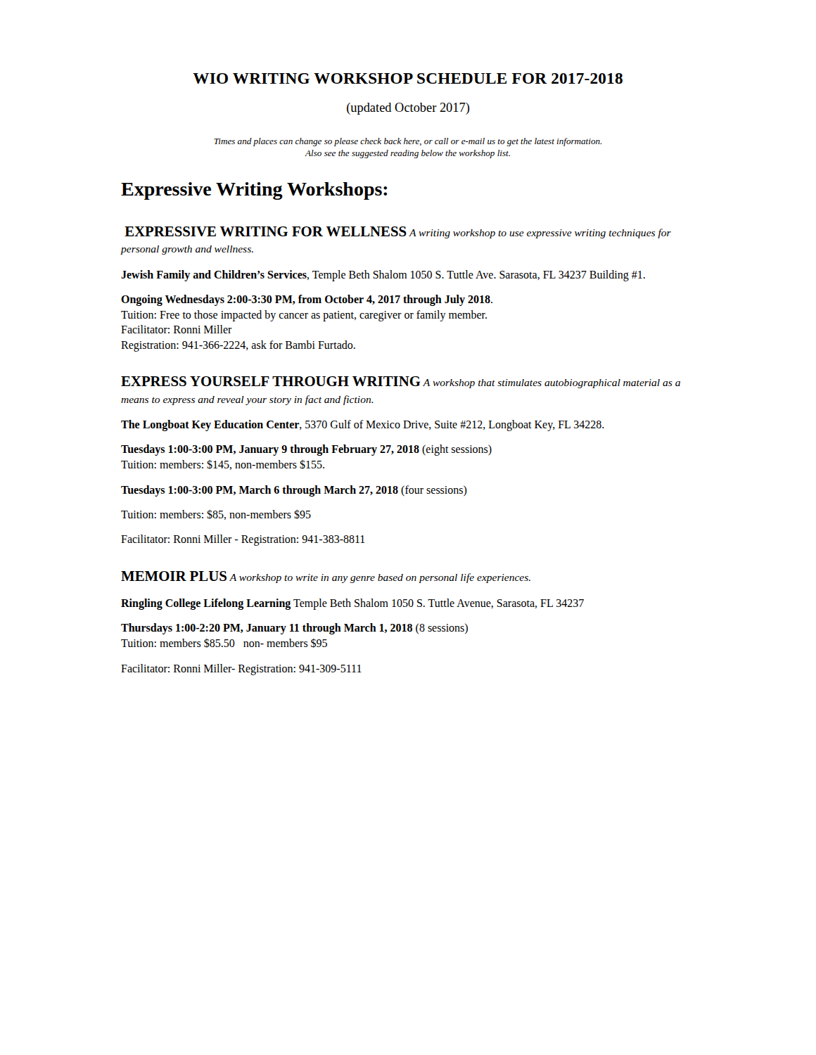WIO WRITING WORKSHOP SCHEDULE FOR 2017-2018
(updated October 2017)
Times and places can change so please check back here, or call or e-mail us to get the latest information.
Also see the suggested reading below the workshop list.
Expressive Writing Workshops:
EXPRESSIVE WRITING FOR WELLNESS
A writing workshop to use expressive writing techniques for personal growth and wellness.
Jewish Family and Children’s Services, Temple Beth Shalom 1050 S. Tuttle Ave. Sarasota, FL 34237 Building #1.
Ongoing Wednesdays 2:00-3:30 PM, from October 4, 2017 through July 2018.
Tuition: Free to those impacted by cancer as patient, caregiver or family member.
Facilitator: Ronni Miller
Registration: 941-366-2224, ask for Bambi Furtado.
EXPRESS YOURSELF THROUGH WRITING
A workshop that stimulates autobiographical material as a means to express and reveal your story in fact and fiction.
The Longboat Key Education Center, 5370 Gulf of Mexico Drive, Suite #212, Longboat Key, FL 34228.
Tuesdays 1:00-3:00 PM, January 9 through February 27, 2018 (eight sessions)
Tuition: members: $145, non-members $155.
Tuesdays 1:00-3:00 PM, March 6 through March 27, 2018 (four sessions)
Tuition: members: $85, non-members $95
Facilitator: Ronni Miller - Registration: 941-383-8811
MEMOIR PLUS
A workshop to write in any genre based on personal life experiences.
Ringling College Lifelong Learning Temple Beth Shalom 1050 S. Tuttle Avenue, Sarasota, FL 34237
Thursdays 1:00-2:20 PM, January 11 through March 1, 2018 (8 sessions)
Tuition: members $85.50 non- members $95
Facilitator: Ronni Miller- Registration: 941-309-5111